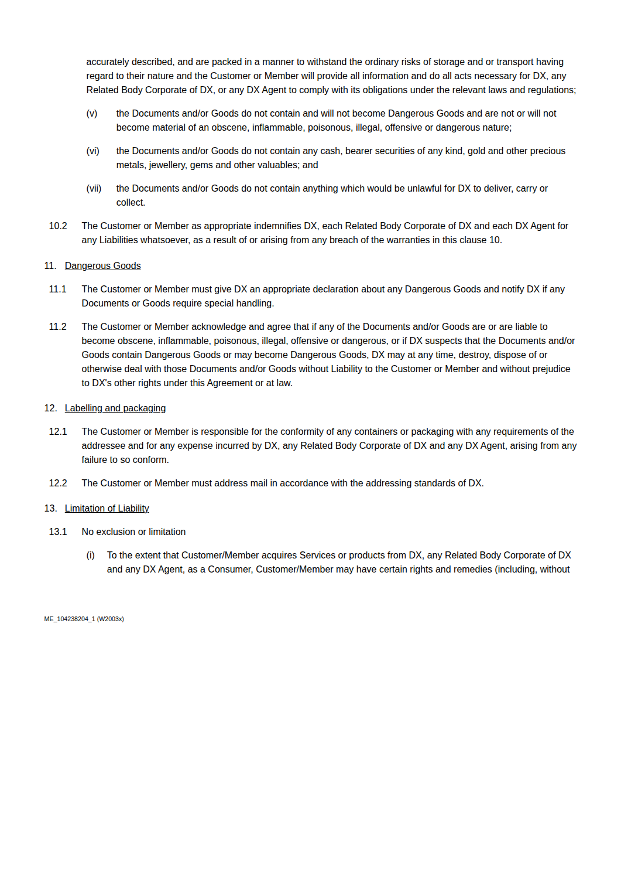accurately described, and are packed in a manner to withstand the ordinary risks of storage and or transport having regard to their nature and the Customer or Member will provide all information and do all acts necessary for DX, any Related Body Corporate of DX, or any DX Agent to comply with its obligations under the relevant laws and regulations;
(v) the Documents and/or Goods do not contain and will not become Dangerous Goods and are not or will not become material of an obscene, inflammable, poisonous, illegal, offensive or dangerous nature;
(vi) the Documents and/or Goods do not contain any cash, bearer securities of any kind, gold and other precious metals, jewellery, gems and other valuables; and
(vii) the Documents and/or Goods do not contain anything which would be unlawful for DX to deliver, carry or collect.
10.2
The Customer or Member as appropriate indemnifies DX, each Related Body Corporate of DX and each DX Agent for any Liabilities whatsoever, as a result of or arising from any breach of the warranties in this clause 10.
11. Dangerous Goods
11.1
The Customer or Member must give DX an appropriate declaration about any Dangerous Goods and notify DX if any Documents or Goods require special handling.
11.2
The Customer or Member acknowledge and agree that if any of the Documents and/or Goods are or are liable to become obscene, inflammable, poisonous, illegal, offensive or dangerous, or if DX suspects that the Documents and/or Goods contain Dangerous Goods or may become Dangerous Goods, DX may at any time, destroy, dispose of or otherwise deal with those Documents and/or Goods without Liability to the Customer or Member and without prejudice to DX's other rights under this Agreement or at law.
12. Labelling and packaging
12.1
The Customer or Member is responsible for the conformity of any containers or packaging with any requirements of the addressee and for any expense incurred by DX, any Related Body Corporate of DX and any DX Agent, arising from any failure to so conform.
12.2
The Customer or Member must address mail in accordance with the addressing standards of DX.
13. Limitation of Liability
13.1
No exclusion or limitation
(i)
To the extent that Customer/Member acquires Services or products from DX, any Related Body Corporate of DX and any DX Agent, as a Consumer, Customer/Member may have certain rights and remedies (including, without
ME_104238204_1 (W2003x)